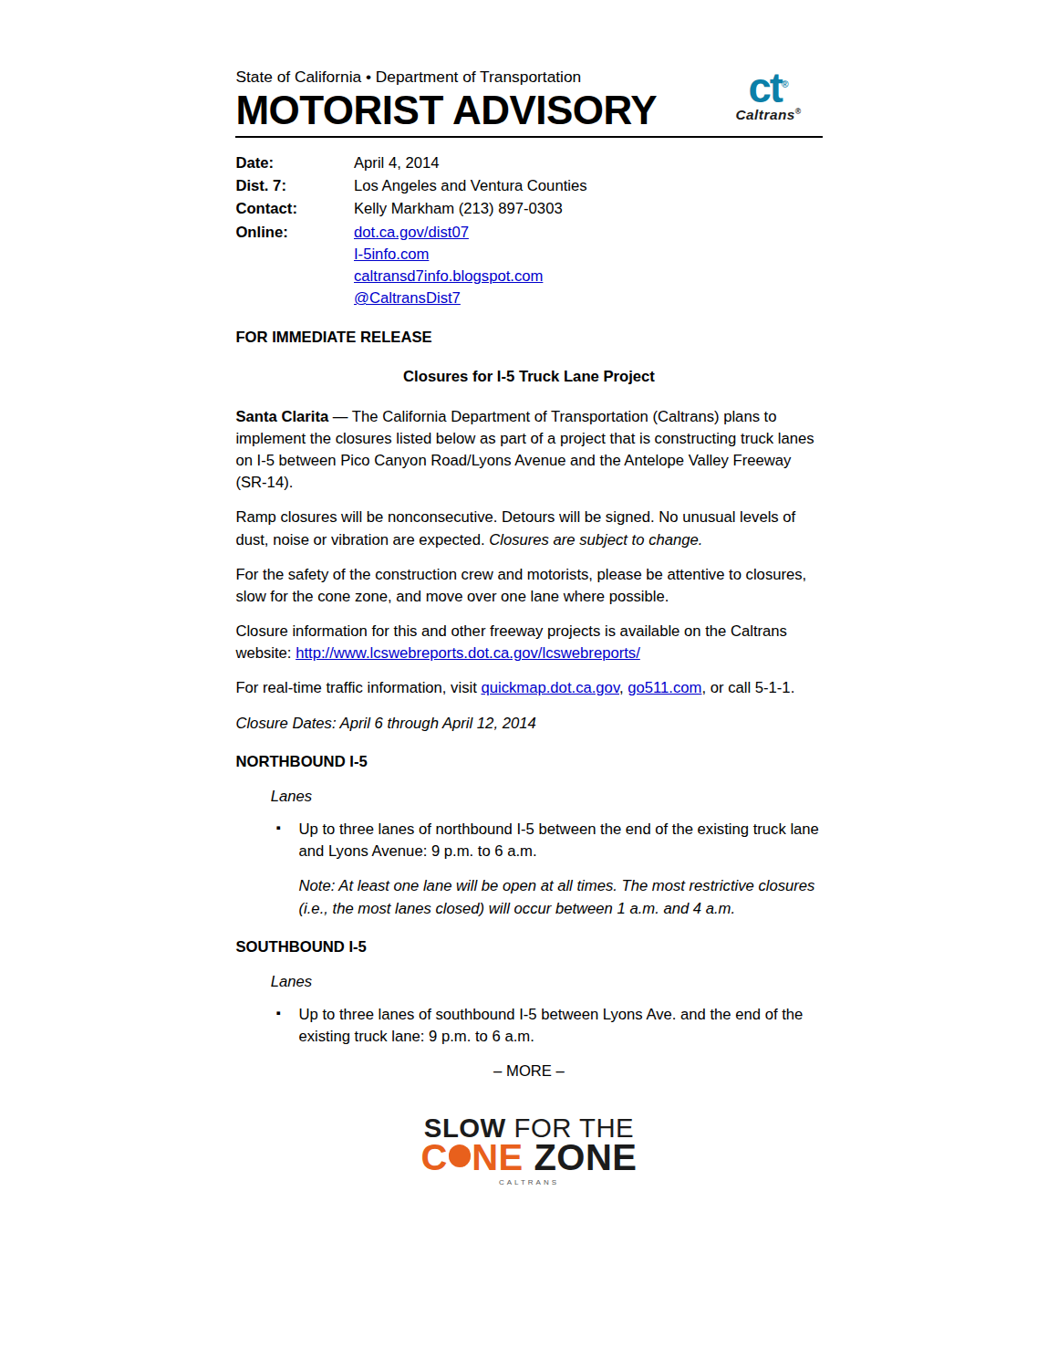State of California • Department of Transportation
MOTORIST ADVISORY
ct®
Caltrans®
| Date: | April 4, 2014 |
| Dist. 7: | Los Angeles and Ventura Counties |
| Contact: | Kelly Markham (213) 897-0303 |
| Online: | dot.ca.gov/dist07 I-5info.com caltransd7info.blogspot.com @CaltransDist7 |
FOR IMMEDIATE RELEASE
Closures for I-5 Truck Lane Project
Santa Clarita — The California Department of Transportation (Caltrans) plans to implement the closures listed below as part of a project that is constructing truck lanes on I-5 between Pico Canyon Road/Lyons Avenue and the Antelope Valley Freeway (SR-14).
Ramp closures will be nonconsecutive. Detours will be signed. No unusual levels of dust, noise or vibration are expected. Closures are subject to change.
For the safety of the construction crew and motorists, please be attentive to closures, slow for the cone zone, and move over one lane where possible.
Closure information for this and other freeway projects is available on the Caltrans website: http://www.lcswebreports.dot.ca.gov/lcswebreports/
For real-time traffic information, visit quickmap.dot.ca.gov, go511.com, or call 5-1-1.
Closure Dates: April 6 through April 12, 2014
NORTHBOUND I-5
Lanes
Up to three lanes of northbound I-5 between the end of the existing truck lane and Lyons Avenue: 9 p.m. to 6 a.m.
Note: At least one lane will be open at all times. The most restrictive closures (i.e., the most lanes closed) will occur between 1 a.m. and 4 a.m.
SOUTHBOUND I-5
Lanes
Up to three lanes of southbound I-5 between Lyons Ave. and the end of the existing truck lane: 9 p.m. to 6 a.m.
– MORE –
SLOW FOR THE
C NE ZONE
CALTRANS